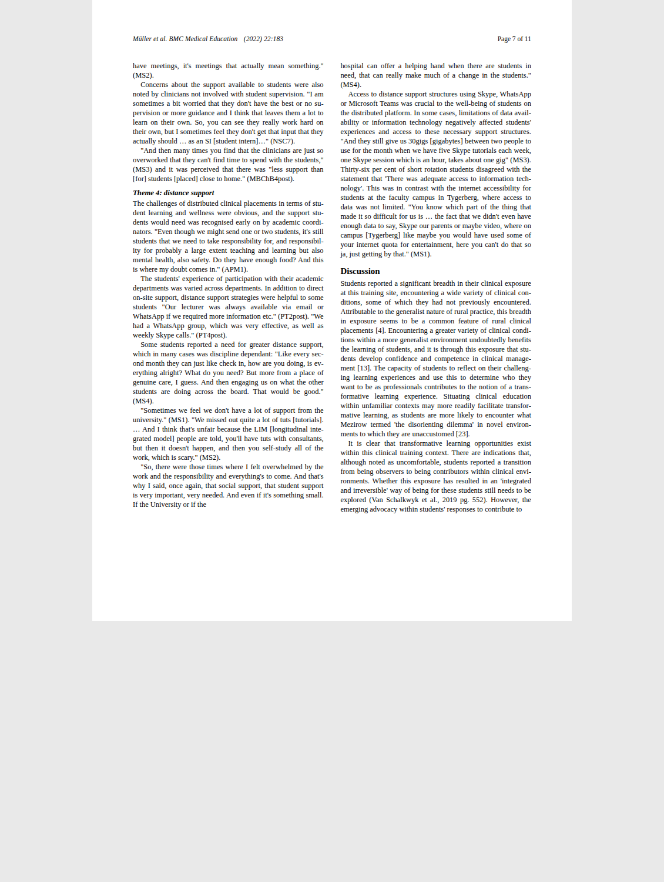Müller et al. BMC Medical Education(2022) 22:183
Page 7 of 11
have meetings, it's meetings that actually mean something." (MS2).
Concerns about the support available to students were also noted by clinicians not involved with student supervision. "I am sometimes a bit worried that they don't have the best or no supervision or more guidance and I think that leaves them a lot to learn on their own. So, you can see they really work hard on their own, but I sometimes feel they don't get that input that they actually should … as an SI [student intern]…" (NSC7).
"And then many times you find that the clinicians are just so overworked that they can't find time to spend with the students," (MS3) and it was perceived that there was "less support than [for] students [placed] close to home." (MBChB4post).
Theme 4: distance support
The challenges of distributed clinical placements in terms of student learning and wellness were obvious, and the support students would need was recognised early on by academic coordinators. "Even though we might send one or two students, it's still students that we need to take responsibility for, and responsibility for probably a large extent teaching and learning but also mental health, also safety. Do they have enough food? And this is where my doubt comes in." (APM1).
The students' experience of participation with their academic departments was varied across departments. In addition to direct on-site support, distance support strategies were helpful to some students "Our lecturer was always available via email or WhatsApp if we required more information etc." (PT2post). "We had a WhatsApp group, which was very effective, as well as weekly Skype calls." (PT4post).
Some students reported a need for greater distance support, which in many cases was discipline dependant: "Like every second month they can just like check in, how are you doing, is everything alright? What do you need? But more from a place of genuine care, I guess. And then engaging us on what the other students are doing across the board. That would be good." (MS4).
"Sometimes we feel we don't have a lot of support from the university." (MS1). "We missed out quite a lot of tuts [tutorials]. … And I think that's unfair because the LIM [longitudinal integrated model] people are told, you'll have tuts with consultants, but then it doesn't happen, and then you self-study all of the work, which is scary." (MS2).
"So, there were those times where I felt overwhelmed by the work and the responsibility and everything's to come. And that's why I said, once again, that social support, that student support is very important, very needed. And even if it's something small. If the University or if the
hospital can offer a helping hand when there are students in need, that can really make much of a change in the students." (MS4).
Access to distance support structures using Skype, WhatsApp or Microsoft Teams was crucial to the well-being of students on the distributed platform. In some cases, limitations of data availability or information technology negatively affected students' experiences and access to these necessary support structures. "And they still give us 30gigs [gigabytes] between two people to use for the month when we have five Skype tutorials each week, one Skype session which is an hour, takes about one gig" (MS3). Thirty-six per cent of short rotation students disagreed with the statement that 'There was adequate access to information technology'. This was in contrast with the internet accessibility for students at the faculty campus in Tygerberg, where access to data was not limited. "You know which part of the thing that made it so difficult for us is … the fact that we didn't even have enough data to say, Skype our parents or maybe video, where on campus [Tygerberg] like maybe you would have used some of your internet quota for entertainment, here you can't do that so ja, just getting by that." (MS1).
Discussion
Students reported a significant breadth in their clinical exposure at this training site, encountering a wide variety of clinical conditions, some of which they had not previously encountered. Attributable to the generalist nature of rural practice, this breadth in exposure seems to be a common feature of rural clinical placements [4]. Encountering a greater variety of clinical conditions within a more generalist environment undoubtedly benefits the learning of students, and it is through this exposure that students develop confidence and competence in clinical management [13]. The capacity of students to reflect on their challenging learning experiences and use this to determine who they want to be as professionals contributes to the notion of a transformative learning experience. Situating clinical education within unfamiliar contexts may more readily facilitate transformative learning, as students are more likely to encounter what Mezirow termed 'the disorienting dilemma' in novel environments to which they are unaccustomed [23].
It is clear that transformative learning opportunities exist within this clinical training context. There are indications that, although noted as uncomfortable, students reported a transition from being observers to being contributors within clinical environments. Whether this exposure has resulted in an 'integrated and irreversible' way of being for these students still needs to be explored (Van Schalkwyk et al., 2019 pg. 552). However, the emerging advocacy within students' responses to contribute to